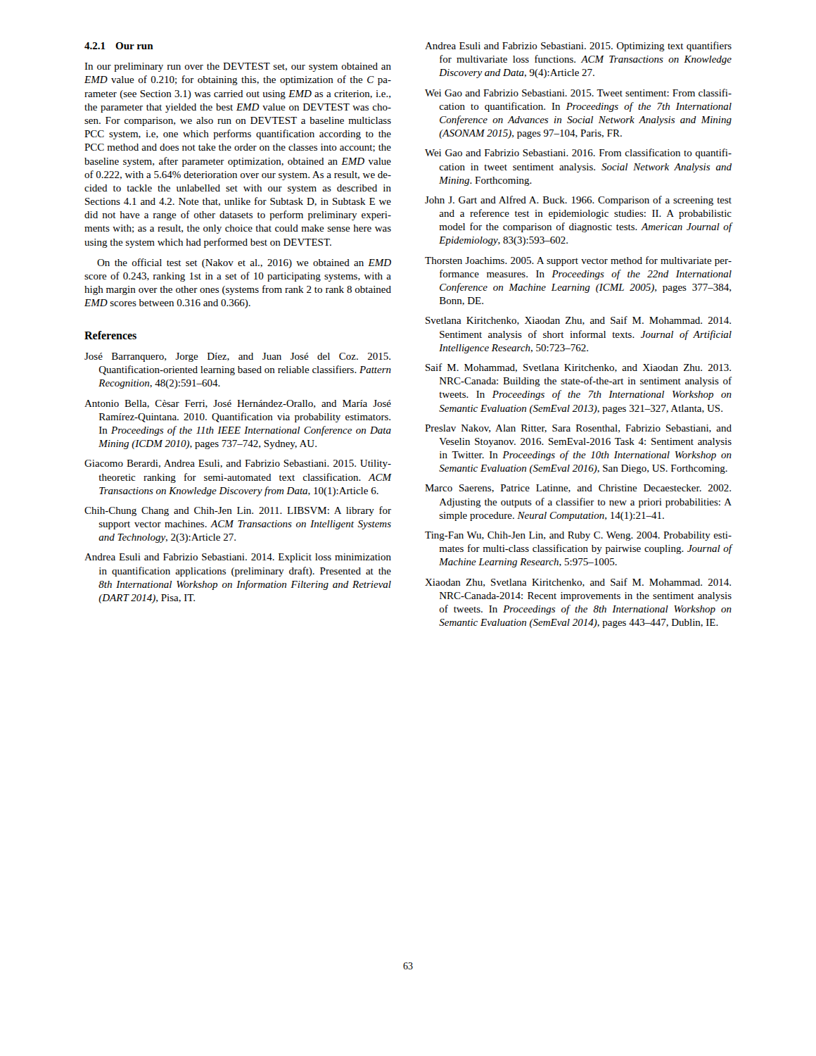4.2.1 Our run
In our preliminary run over the DEVTEST set, our system obtained an EMD value of 0.210; for obtaining this, the optimization of the C parameter (see Section 3.1) was carried out using EMD as a criterion, i.e., the parameter that yielded the best EMD value on DEVTEST was chosen. For comparison, we also run on DEVTEST a baseline multiclass PCC system, i.e, one which performs quantification according to the PCC method and does not take the order on the classes into account; the baseline system, after parameter optimization, obtained an EMD value of 0.222, with a 5.64% deterioration over our system. As a result, we decided to tackle the unlabelled set with our system as described in Sections 4.1 and 4.2. Note that, unlike for Subtask D, in Subtask E we did not have a range of other datasets to perform preliminary experiments with; as a result, the only choice that could make sense here was using the system which had performed best on DEVTEST.
On the official test set (Nakov et al., 2016) we obtained an EMD score of 0.243, ranking 1st in a set of 10 participating systems, with a high margin over the other ones (systems from rank 2 to rank 8 obtained EMD scores between 0.316 and 0.366).
References
José Barranquero, Jorge Díez, and Juan José del Coz. 2015. Quantification-oriented learning based on reliable classifiers. Pattern Recognition, 48(2):591–604.
Antonio Bella, Cèsar Ferri, José Hernández-Orallo, and María José Ramírez-Quintana. 2010. Quantification via probability estimators. In Proceedings of the 11th IEEE International Conference on Data Mining (ICDM 2010), pages 737–742, Sydney, AU.
Giacomo Berardi, Andrea Esuli, and Fabrizio Sebastiani. 2015. Utility-theoretic ranking for semi-automated text classification. ACM Transactions on Knowledge Discovery from Data, 10(1):Article 6.
Chih-Chung Chang and Chih-Jen Lin. 2011. LIBSVM: A library for support vector machines. ACM Transactions on Intelligent Systems and Technology, 2(3):Article 27.
Andrea Esuli and Fabrizio Sebastiani. 2014. Explicit loss minimization in quantification applications (preliminary draft). Presented at the 8th International Workshop on Information Filtering and Retrieval (DART 2014), Pisa, IT.
Andrea Esuli and Fabrizio Sebastiani. 2015. Optimizing text quantifiers for multivariate loss functions. ACM Transactions on Knowledge Discovery and Data, 9(4):Article 27.
Wei Gao and Fabrizio Sebastiani. 2015. Tweet sentiment: From classification to quantification. In Proceedings of the 7th International Conference on Advances in Social Network Analysis and Mining (ASONAM 2015), pages 97–104, Paris, FR.
Wei Gao and Fabrizio Sebastiani. 2016. From classification to quantification in tweet sentiment analysis. Social Network Analysis and Mining. Forthcoming.
John J. Gart and Alfred A. Buck. 1966. Comparison of a screening test and a reference test in epidemiologic studies: II. A probabilistic model for the comparison of diagnostic tests. American Journal of Epidemiology, 83(3):593–602.
Thorsten Joachims. 2005. A support vector method for multivariate performance measures. In Proceedings of the 22nd International Conference on Machine Learning (ICML 2005), pages 377–384, Bonn, DE.
Svetlana Kiritchenko, Xiaodan Zhu, and Saif M. Mohammad. 2014. Sentiment analysis of short informal texts. Journal of Artificial Intelligence Research, 50:723–762.
Saif M. Mohammad, Svetlana Kiritchenko, and Xiaodan Zhu. 2013. NRC-Canada: Building the state-of-the-art in sentiment analysis of tweets. In Proceedings of the 7th International Workshop on Semantic Evaluation (SemEval 2013), pages 321–327, Atlanta, US.
Preslav Nakov, Alan Ritter, Sara Rosenthal, Fabrizio Sebastiani, and Veselin Stoyanov. 2016. SemEval-2016 Task 4: Sentiment analysis in Twitter. In Proceedings of the 10th International Workshop on Semantic Evaluation (SemEval 2016), San Diego, US. Forthcoming.
Marco Saerens, Patrice Latinne, and Christine Decaestecker. 2002. Adjusting the outputs of a classifier to new a priori probabilities: A simple procedure. Neural Computation, 14(1):21–41.
Ting-Fan Wu, Chih-Jen Lin, and Ruby C. Weng. 2004. Probability estimates for multi-class classification by pairwise coupling. Journal of Machine Learning Research, 5:975–1005.
Xiaodan Zhu, Svetlana Kiritchenko, and Saif M. Mohammad. 2014. NRC-Canada-2014: Recent improvements in the sentiment analysis of tweets. In Proceedings of the 8th International Workshop on Semantic Evaluation (SemEval 2014), pages 443–447, Dublin, IE.
63